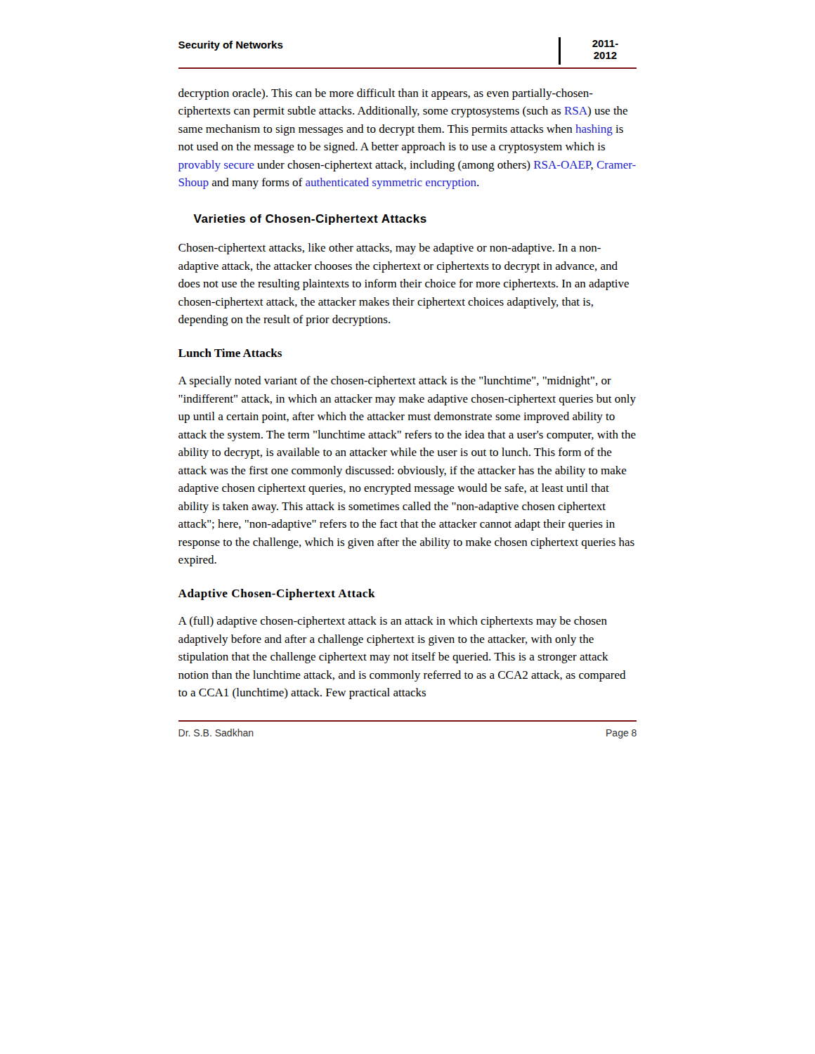Security of Networks
2011-
2012
decryption oracle). This can be more difficult than it appears, as even partially-chosen-ciphertexts can permit subtle attacks. Additionally, some cryptosystems (such as RSA) use the same mechanism to sign messages and to decrypt them. This permits attacks when hashing is not used on the message to be signed. A better approach is to use a cryptosystem which is provably secure under chosen-ciphertext attack, including (among others) RSA-OAEP, Cramer-Shoup and many forms of authenticated symmetric encryption.
Varieties of Chosen-Ciphertext Attacks
Chosen-ciphertext attacks, like other attacks, may be adaptive or non-adaptive. In a non-adaptive attack, the attacker chooses the ciphertext or ciphertexts to decrypt in advance, and does not use the resulting plaintexts to inform their choice for more ciphertexts. In an adaptive chosen-ciphertext attack, the attacker makes their ciphertext choices adaptively, that is, depending on the result of prior decryptions.
Lunch Time Attacks
A specially noted variant of the chosen-ciphertext attack is the "lunchtime", "midnight", or "indifferent" attack, in which an attacker may make adaptive chosen-ciphertext queries but only up until a certain point, after which the attacker must demonstrate some improved ability to attack the system. The term "lunchtime attack" refers to the idea that a user's computer, with the ability to decrypt, is available to an attacker while the user is out to lunch. This form of the attack was the first one commonly discussed: obviously, if the attacker has the ability to make adaptive chosen ciphertext queries, no encrypted message would be safe, at least until that ability is taken away. This attack is sometimes called the "non-adaptive chosen ciphertext attack"; here, "non-adaptive" refers to the fact that the attacker cannot adapt their queries in response to the challenge, which is given after the ability to make chosen ciphertext queries has expired.
Adaptive Chosen-Ciphertext Attack
A (full) adaptive chosen-ciphertext attack is an attack in which ciphertexts may be chosen adaptively before and after a challenge ciphertext is given to the attacker, with only the stipulation that the challenge ciphertext may not itself be queried. This is a stronger attack notion than the lunchtime attack, and is commonly referred to as a CCA2 attack, as compared to a CCA1 (lunchtime) attack. Few practical attacks
Dr. S.B. Sadkhan
Page 8